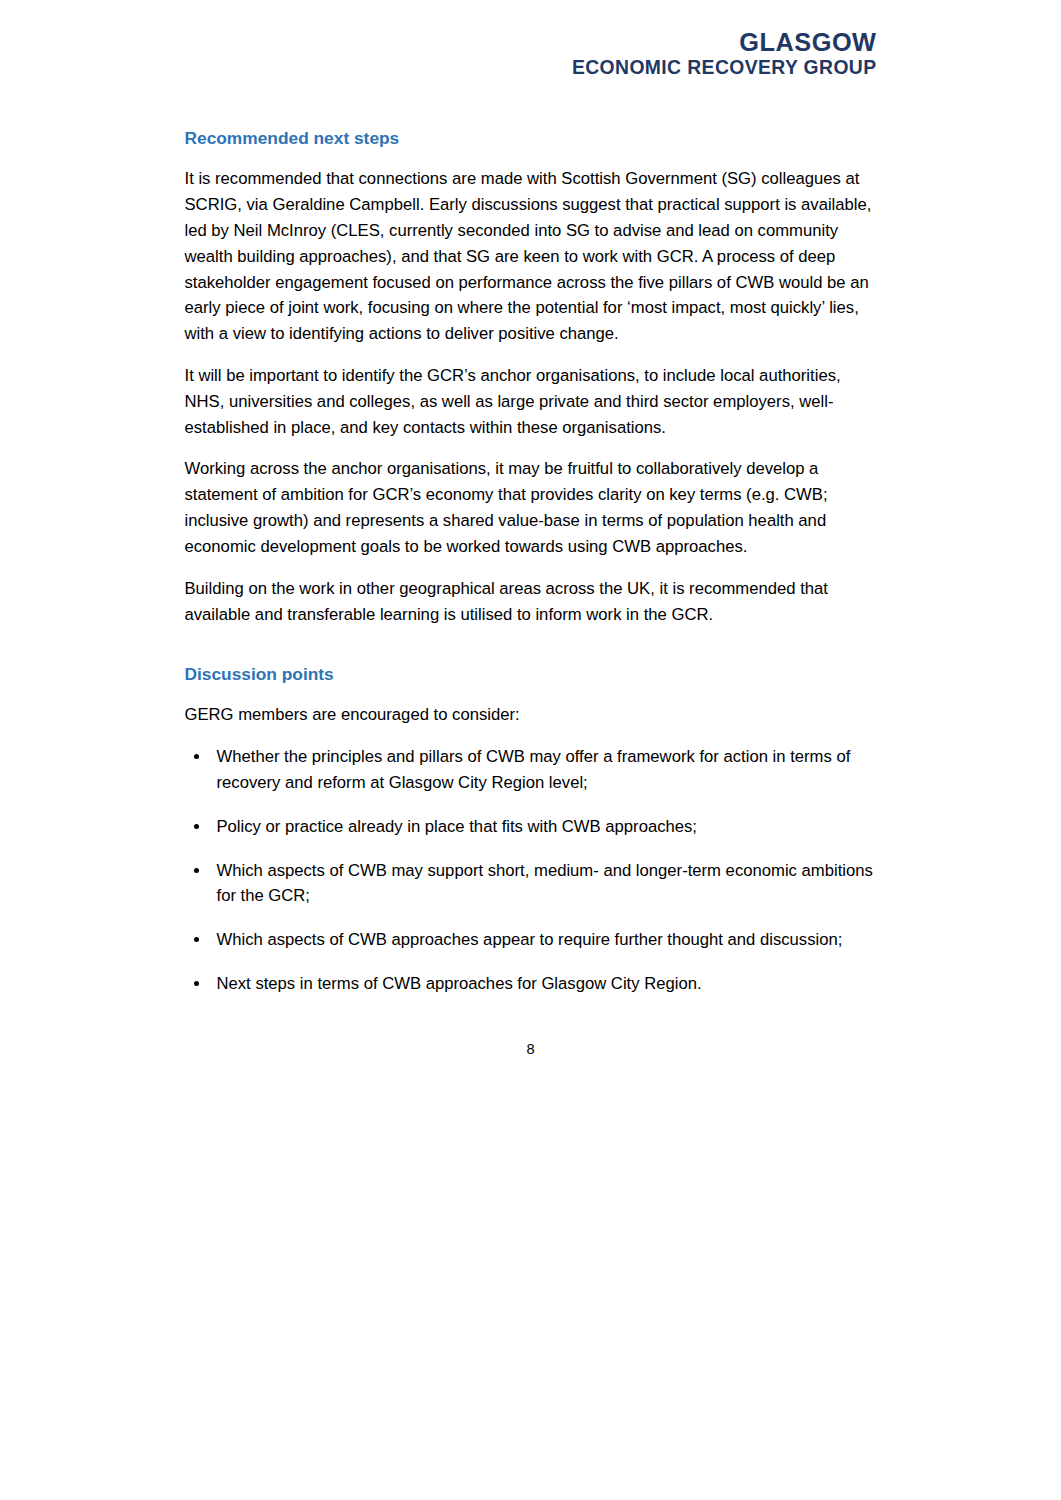GLASGOW
ECONOMIC RECOVERY GROUP
Recommended next steps
It is recommended that connections are made with Scottish Government (SG) colleagues at SCRIG, via Geraldine Campbell. Early discussions suggest that practical support is available, led by Neil McInroy (CLES, currently seconded into SG to advise and lead on community wealth building approaches), and that SG are keen to work with GCR. A process of deep stakeholder engagement focused on performance across the five pillars of CWB would be an early piece of joint work, focusing on where the potential for ‘most impact, most quickly’ lies, with a view to identifying actions to deliver positive change.
It will be important to identify the GCR’s anchor organisations, to include local authorities, NHS, universities and colleges, as well as large private and third sector employers, well-established in place, and key contacts within these organisations.
Working across the anchor organisations, it may be fruitful to collaboratively develop a statement of ambition for GCR’s economy that provides clarity on key terms (e.g. CWB; inclusive growth) and represents a shared value-base in terms of population health and economic development goals to be worked towards using CWB approaches.
Building on the work in other geographical areas across the UK, it is recommended that available and transferable learning is utilised to inform work in the GCR.
Discussion points
GERG members are encouraged to consider:
Whether the principles and pillars of CWB may offer a framework for action in terms of recovery and reform at Glasgow City Region level;
Policy or practice already in place that fits with CWB approaches;
Which aspects of CWB may support short, medium- and longer-term economic ambitions for the GCR;
Which aspects of CWB approaches appear to require further thought and discussion;
Next steps in terms of CWB approaches for Glasgow City Region.
8